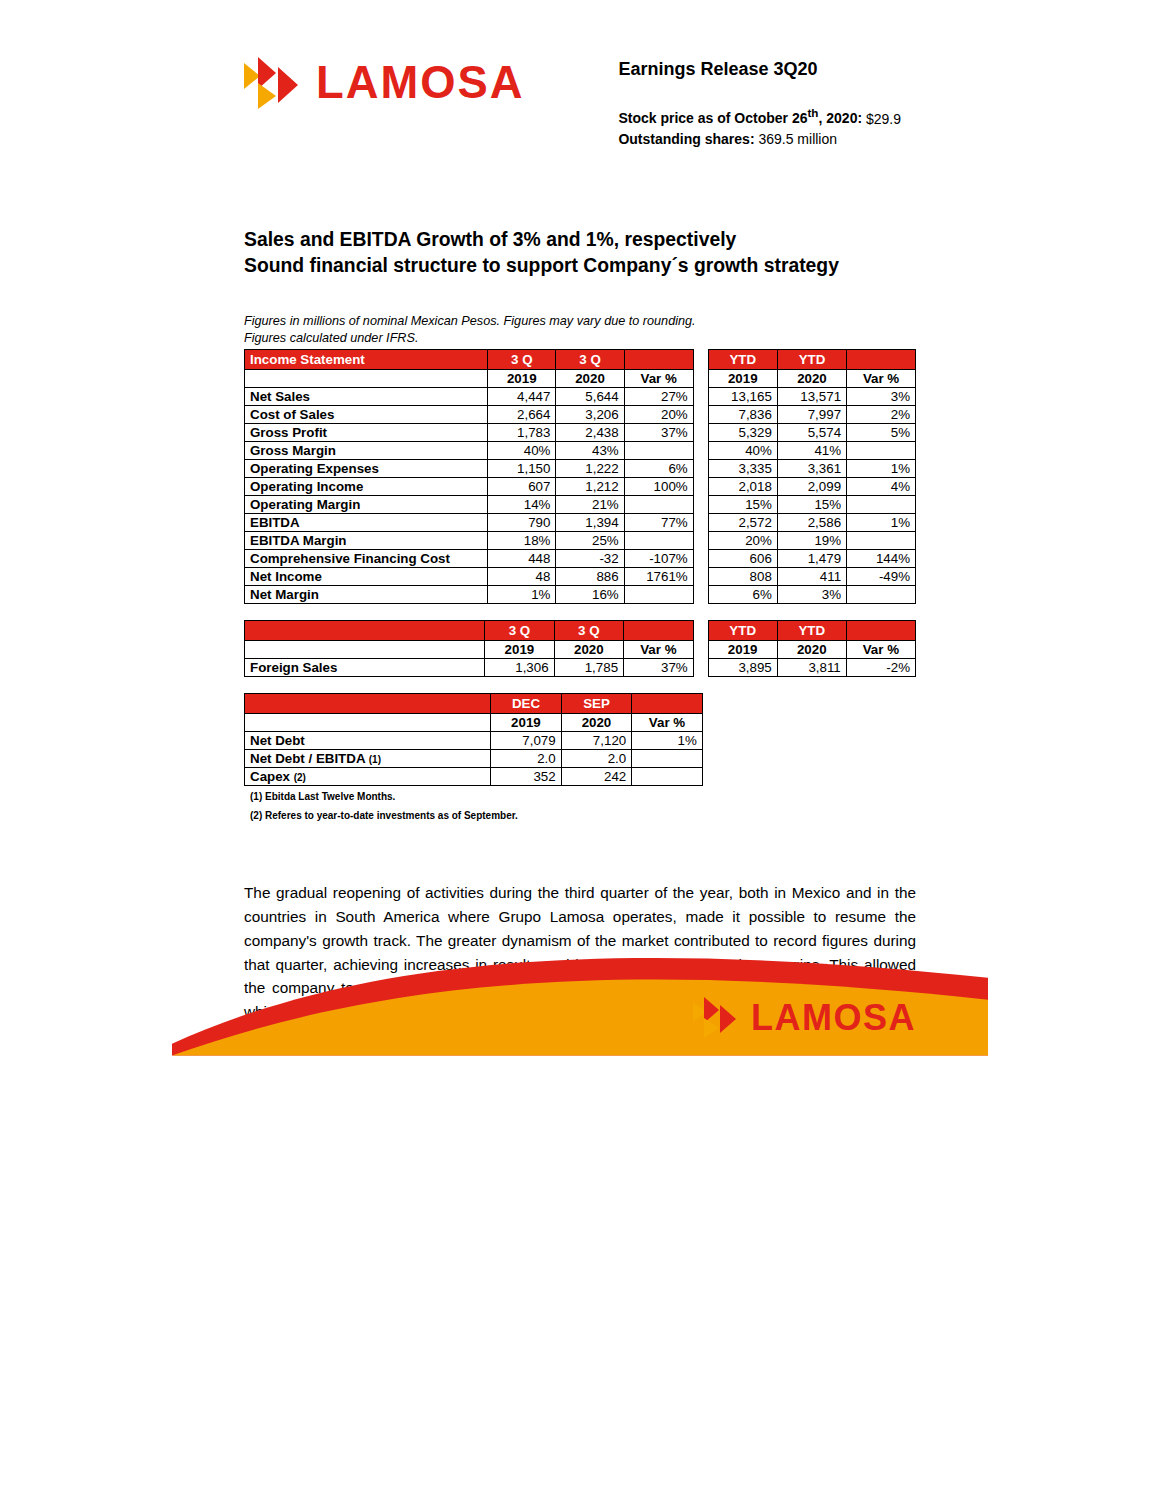LAMOSA
Earnings Release 3Q20
Stock price as of October 26th, 2020: $29.9
Outstanding shares: 369.5 million
Sales and EBITDA Growth of 3% and 1%, respectively
Sound financial structure to support Company´s growth strategy
Figures in millions of nominal Mexican Pesos. Figures may vary due to rounding.
Figures calculated under IFRS.
| Income Statement | 3 Q | 3 Q | |
| --- | --- | --- | --- |
| | 2019 | 2020 | Var % |
| Net Sales | 4,447 | 5,644 | 27% |
| Cost of Sales | 2,664 | 3,206 | 20% |
| Gross Profit | 1,783 | 2,438 | 37% |
| Gross Margin | 40% | 43% | |
| Operating Expenses | 1,150 | 1,222 | 6% |
| Operating Income | 607 | 1,212 | 100% |
| Operating Margin | 14% | 21% | |
| EBITDA | 790 | 1,394 | 77% |
| EBITDA Margin | 18% | 25% | |
| Comprehensive Financing Cost | 448 | -32 | -107% |
| Net Income | 48 | 886 | 1761% |
| Net Margin | 1% | 16% | |
| YTD | YTD | |
| --- | --- | --- |
| 2019 | 2020 | Var % |
| 13,165 | 13,571 | 3% |
| 7,836 | 7,997 | 2% |
| 5,329 | 5,574 | 5% |
| 40% | 41% | |
| 3,335 | 3,361 | 1% |
| 2,018 | 2,099 | 4% |
| 15% | 15% | |
| 2,572 | 2,586 | 1% |
| 20% | 19% | |
| 606 | 1,479 | 144% |
| 808 | 411 | -49% |
| 6% | 3% | |
| | 3 Q | 3 Q | |
| --- | --- | --- | --- |
| | 2019 | 2020 | Var % |
| Foreign Sales | 1,306 | 1,785 | 37% |
| YTD | YTD | |
| --- | --- | --- |
| 2019 | 2020 | Var % |
| 3,895 | 3,811 | -2% |
| | DEC | SEP | |
| --- | --- | --- | --- |
| | 2019 | 2020 | Var % |
| Net Debt | 7,079 | 7,120 | 1% |
| Net Debt / EBITDA (1) | 2.0 | 2.0 | |
| Capex (2) | 352 | 242 | |
(1) Ebitda Last Twelve Months.
(2) Referes to year-to-date investments as of September.
The gradual reopening of activities during the third quarter of the year, both in Mexico and in the countries in South America where Grupo Lamosa operates, made it possible to resume the company's growth track. The greater dynamism of the market contributed to record figures during that quarter, achieving increases in results and improvements in operating margins. This allowed the company to compensate to a greater degree the results of the second quarter of the year, which was affected by the measures taken in response to the COVID-19 pandemic.
LAMOSA